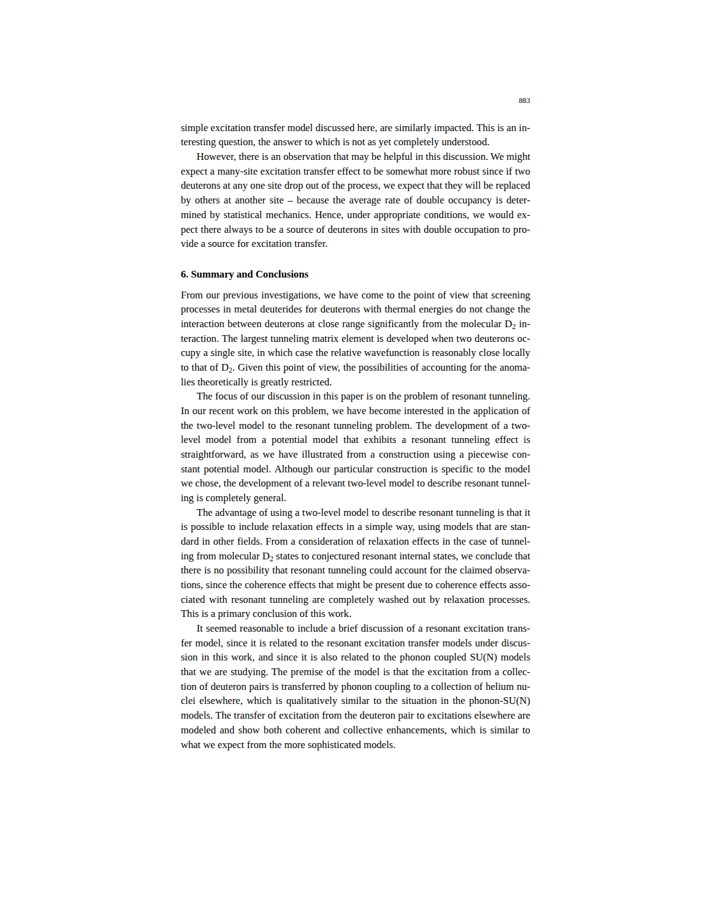883
simple excitation transfer model discussed here, are similarly impacted. This is an interesting question, the answer to which is not as yet completely understood.
However, there is an observation that may be helpful in this discussion. We might expect a many-site excitation transfer effect to be somewhat more robust since if two deuterons at any one site drop out of the process, we expect that they will be replaced by others at another site – because the average rate of double occupancy is determined by statistical mechanics. Hence, under appropriate conditions, we would expect there always to be a source of deuterons in sites with double occupation to provide a source for excitation transfer.
6. Summary and Conclusions
From our previous investigations, we have come to the point of view that screening processes in metal deuterides for deuterons with thermal energies do not change the interaction between deuterons at close range significantly from the molecular D2 interaction. The largest tunneling matrix element is developed when two deuterons occupy a single site, in which case the relative wavefunction is reasonably close locally to that of D2. Given this point of view, the possibilities of accounting for the anomalies theoretically is greatly restricted.
The focus of our discussion in this paper is on the problem of resonant tunneling. In our recent work on this problem, we have become interested in the application of the two-level model to the resonant tunneling problem. The development of a two-level model from a potential model that exhibits a resonant tunneling effect is straightforward, as we have illustrated from a construction using a piecewise constant potential model. Although our particular construction is specific to the model we chose, the development of a relevant two-level model to describe resonant tunneling is completely general.
The advantage of using a two-level model to describe resonant tunneling is that it is possible to include relaxation effects in a simple way, using models that are standard in other fields. From a consideration of relaxation effects in the case of tunneling from molecular D2 states to conjectured resonant internal states, we conclude that there is no possibility that resonant tunneling could account for the claimed observations, since the coherence effects that might be present due to coherence effects associated with resonant tunneling are completely washed out by relaxation processes. This is a primary conclusion of this work.
It seemed reasonable to include a brief discussion of a resonant excitation transfer model, since it is related to the resonant excitation transfer models under discussion in this work, and since it is also related to the phonon coupled SU(N) models that we are studying. The premise of the model is that the excitation from a collection of deuteron pairs is transferred by phonon coupling to a collection of helium nuclei elsewhere, which is qualitatively similar to the situation in the phonon-SU(N) models. The transfer of excitation from the deuteron pair to excitations elsewhere are modeled and show both coherent and collective enhancements, which is similar to what we expect from the more sophisticated models.